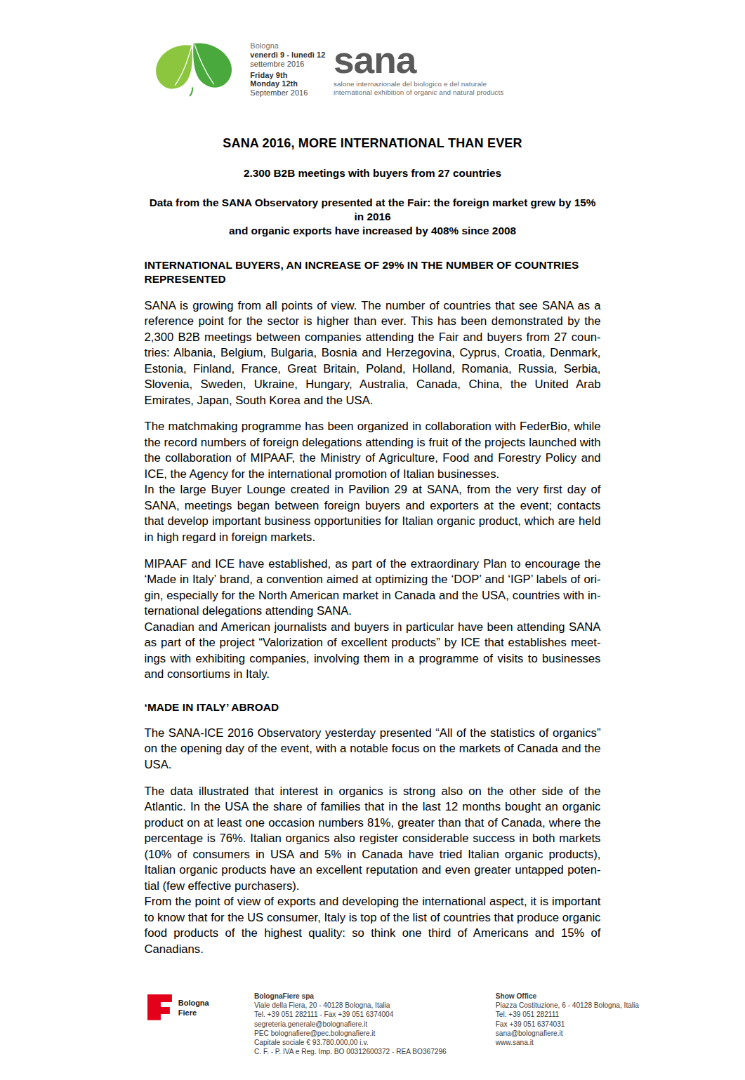Bologna
venerdì 9 - lunedì 12
settembre 2016
Friday 9th
Monday 12th
September 2016
sana
salone internazionale del biologico e del naturale
international exhibition of organic and natural products
SANA 2016, MORE INTERNATIONAL THAN EVER
2.300 B2B meetings with buyers from 27 countries
Data from the SANA Observatory presented at the Fair: the foreign market grew by 15% in 2016
and organic exports have increased by 408% since 2008
INTERNATIONAL BUYERS, AN INCREASE OF 29% IN THE NUMBER OF COUNTRIES REPRESENTED
SANA is growing from all points of view. The number of countries that see SANA as a reference point for the sector is higher than ever. This has been demonstrated by the 2,300 B2B meetings between companies attending the Fair and buyers from 27 countries: Albania, Belgium, Bulgaria, Bosnia and Herzegovina, Cyprus, Croatia, Denmark, Estonia, Finland, France, Great Britain, Poland, Holland, Romania, Russia, Serbia, Slovenia, Sweden, Ukraine, Hungary, Australia, Canada, China, the United Arab Emirates, Japan, South Korea and the USA.
The matchmaking programme has been organized in collaboration with FederBio, while the record numbers of foreign delegations attending is fruit of the projects launched with the collaboration of MIPAAF, the Ministry of Agriculture, Food and Forestry Policy and ICE, the Agency for the international promotion of Italian businesses.
In the large Buyer Lounge created in Pavilion 29 at SANA, from the very first day of SANA, meetings began between foreign buyers and exporters at the event; contacts that develop important business opportunities for Italian organic product, which are held in high regard in foreign markets.
MIPAAF and ICE have established, as part of the extraordinary Plan to encourage the ‘Made in Italy’ brand, a convention aimed at optimizing the ‘DOP’ and ‘IGP’ labels of origin, especially for the North American market in Canada and the USA, countries with international delegations attending SANA.
Canadian and American journalists and buyers in particular have been attending SANA as part of the project “Valorization of excellent products” by ICE that establishes meetings with exhibiting companies, involving them in a programme of visits to businesses and consortiums in Italy.
‘MADE IN ITALY’ ABROAD
The SANA-ICE 2016 Observatory yesterday presented “All of the statistics of organics” on the opening day of the event, with a notable focus on the markets of Canada and the USA.
The data illustrated that interest in organics is strong also on the other side of the Atlantic. In the USA the share of families that in the last 12 months bought an organic product on at least one occasion numbers 81%, greater than that of Canada, where the percentage is 76%. Italian organics also register considerable success in both markets (10% of consumers in USA and 5% in Canada have tried Italian organic products), Italian organic products have an excellent reputation and even greater untapped potential (few effective purchasers).
From the point of view of exports and developing the international aspect, it is important to know that for the US consumer, Italy is top of the list of countries that produce organic food products of the highest quality: so think one third of Americans and 15% of Canadians.
Bologna Fiere
BolognaFiere spa
Viale della Fiera, 20 - 40128 Bologna, Italia
Tel. +39 051 282111 - Fax +39 051 6374004
segreteria.generale@bolognafiere.it
PEC bolognafiere@pec.bolognafiere.it
Capitale sociale € 93.780.000,00 i.v.
C. F. - P. IVA e Reg. Imp. BO 00312600372 - REA BO367296
Show Office
Piazza Costituzione, 6 - 40128 Bologna, Italia
Tel. +39 051 282111
Fax +39 051 6374031
sana@bolognafiere.it
www.sana.it